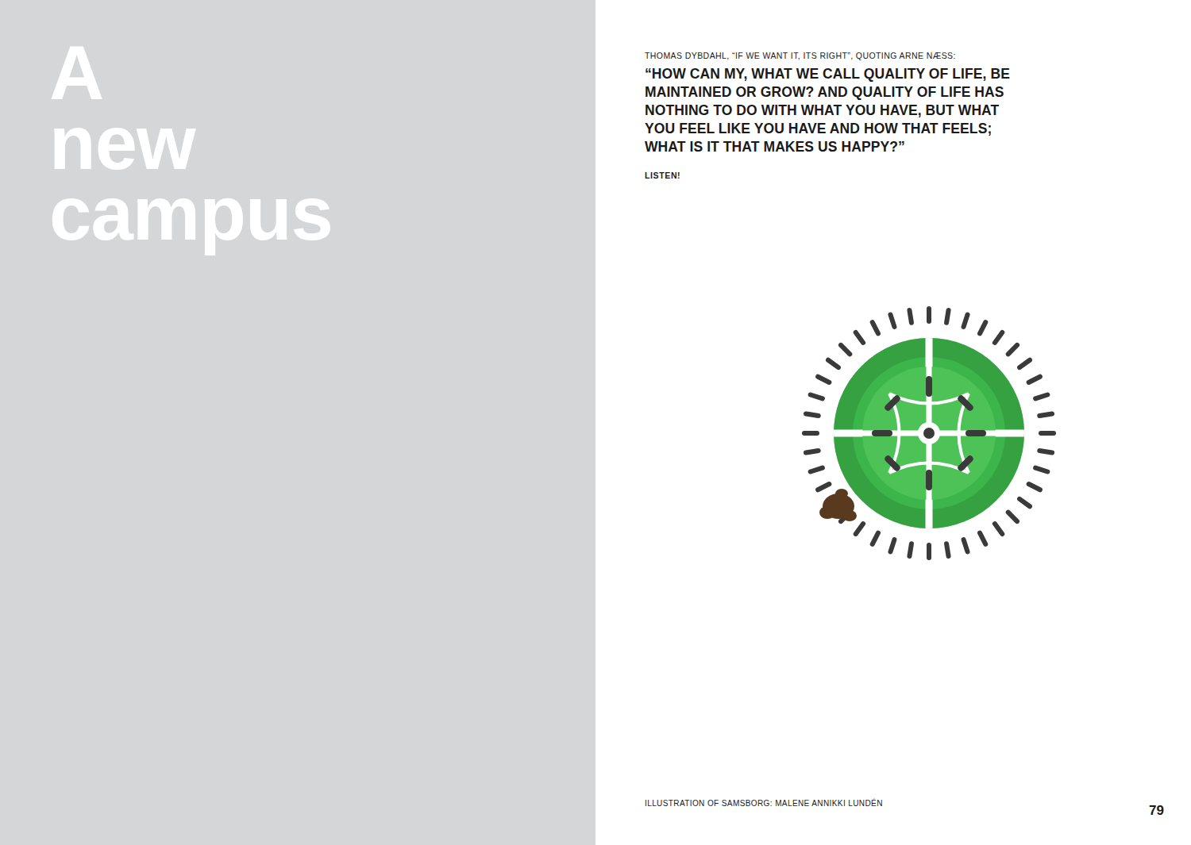A
new
campus
Thomas Dybdahl, “If we want it, its right”, quoting Arne Næss:
“How can my, what we call quality of life, be maintained or grow? And quality of life has nothing to do with what you have, but what you feel like you have and how that feels; what is it that makes us happy?”
Listen!
Illustration of Samsborg: Malene Annikki Lundén
79